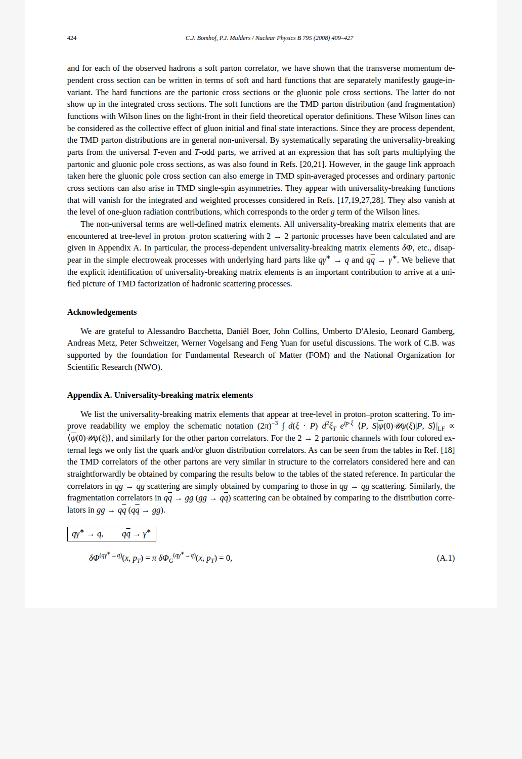424 C.J. Bomhof, P.J. Mulders / Nuclear Physics B 795 (2008) 409–427
and for each of the observed hadrons a soft parton correlator, we have shown that the transverse momentum dependent cross section can be written in terms of soft and hard functions that are separately manifestly gauge-invariant. The hard functions are the partonic cross sections or the gluonic pole cross sections. The latter do not show up in the integrated cross sections. The soft functions are the TMD parton distribution (and fragmentation) functions with Wilson lines on the light-front in their field theoretical operator definitions. These Wilson lines can be considered as the collective effect of gluon initial and final state interactions. Since they are process dependent, the TMD parton distributions are in general non-universal. By systematically separating the universality-breaking parts from the universal T-even and T-odd parts, we arrived at an expression that has soft parts multiplying the partonic and gluonic pole cross sections, as was also found in Refs. [20,21]. However, in the gauge link approach taken here the gluonic pole cross section can also emerge in TMD spin-averaged processes and ordinary partonic cross sections can also arise in TMD single-spin asymmetries. They appear with universality-breaking functions that will vanish for the integrated and weighted processes considered in Refs. [17,19,27,28]. They also vanish at the level of one-gluon radiation contributions, which corresponds to the order g term of the Wilson lines.
The non-universal terms are well-defined matrix elements. All universality-breaking matrix elements that are encountered at tree-level in proton–proton scattering with 2 → 2 partonic processes have been calculated and are given in Appendix A. In particular, the process-dependent universality-breaking matrix elements δΦ, etc., disappear in the simple electroweak processes with underlying hard parts like qγ∗ → q and qq → γ∗. We believe that the explicit identification of universality-breaking matrix elements is an important contribution to arrive at a unified picture of TMD factorization of hadronic scattering processes.
Acknowledgements
We are grateful to Alessandro Bacchetta, Daniël Boer, John Collins, Umberto D'Alesio, Leonard Gamberg, Andreas Metz, Peter Schweitzer, Werner Vogelsang and Feng Yuan for useful discussions. The work of C.B. was supported by the foundation for Fundamental Research of Matter (FOM) and the National Organization for Scientific Research (NWO).
Appendix A. Universality-breaking matrix elements
We list the universality-breaking matrix elements that appear at tree-level in proton–proton scattering. To improve readability we employ the schematic notation (2π)−3 ∫ d(ξ · P) d2ξT eip·ξ ⟨P, S|ψ(0)𝒰ψ(ξ)|P, S⟩|LF ∝ ⟨ψ(0)𝒰ψ(ξ)⟩, and similarly for the other parton correlators. For the 2 → 2 partonic channels with four colored external legs we only list the quark and/or gluon distribution correlators. As can be seen from the tables in Ref. [18] the TMD correlators of the other partons are very similar in structure to the correlators considered here and can straightforwardly be obtained by comparing the results below to the tables of the stated reference. In particular the correlators in qg → qg scattering are simply obtained by comparing to those in qg → qg scattering. Similarly, the fragmentation correlators in qq → gg (gg → qq) scattering can be obtained by comparing to the distribution correlators in gg → qq (qq → gg).
qγ∗ → q, qq → γ∗
δΦ(qγ∗→q)(x, pT) = π δΦG(qγ∗→q)(x, pT) = 0, (A.1)